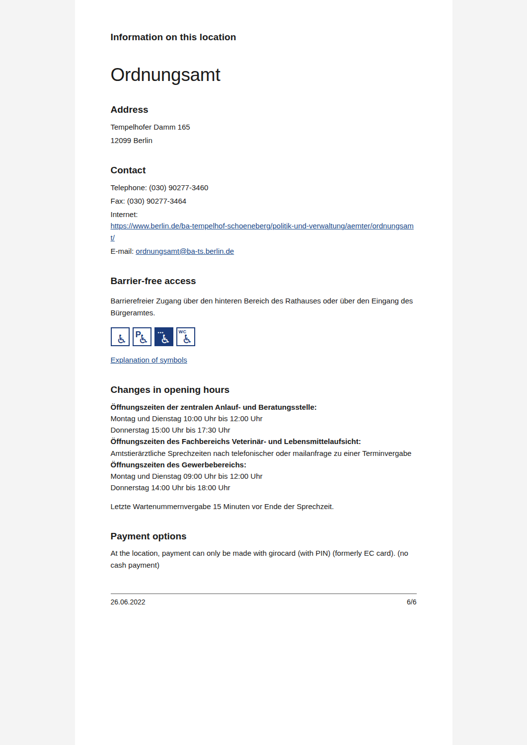Information on this location
Ordnungsamt
Address
Tempelhofer Damm 165
12099 Berlin
Contact
Telephone: (030) 90277-3460
Fax: (030) 90277-3464
Internet:
https://www.berlin.de/ba-tempelhof-schoeneberg/politik-und-verwaltung/aemter/ordnungsamt/
E-mail: ordnungsamt@ba-ts.berlin.de
Barrier-free access
Barrierefreier Zugang über den hinteren Bereich des Rathauses oder über den Eingang des Bürgeramtes.
♿
P♿
•••♿
WC♿
Explanation of symbols
Changes in opening hours
Öffnungszeiten der zentralen Anlauf- und Beratungsstelle:
Montag und Dienstag 10:00 Uhr bis 12:00 Uhr
Donnerstag 15:00 Uhr bis 17:30 Uhr
Öffnungszeiten des Fachbereichs Veterinär- und Lebensmittelaufsicht:
Amtstierärztliche Sprechzeiten nach telefonischer oder mailanfrage zu einer Terminvergabe
Öffnungszeiten des Gewerbebereichs:
Montag und Dienstag 09:00 Uhr bis 12:00 Uhr
Donnerstag 14:00 Uhr bis 18:00 Uhr
Letzte Wartenummernvergabe 15 Minuten vor Ende der Sprechzeit.
Payment options
At the location, payment can only be made with girocard (with PIN) (formerly EC card). (no cash payment)
26.06.2022 6/6